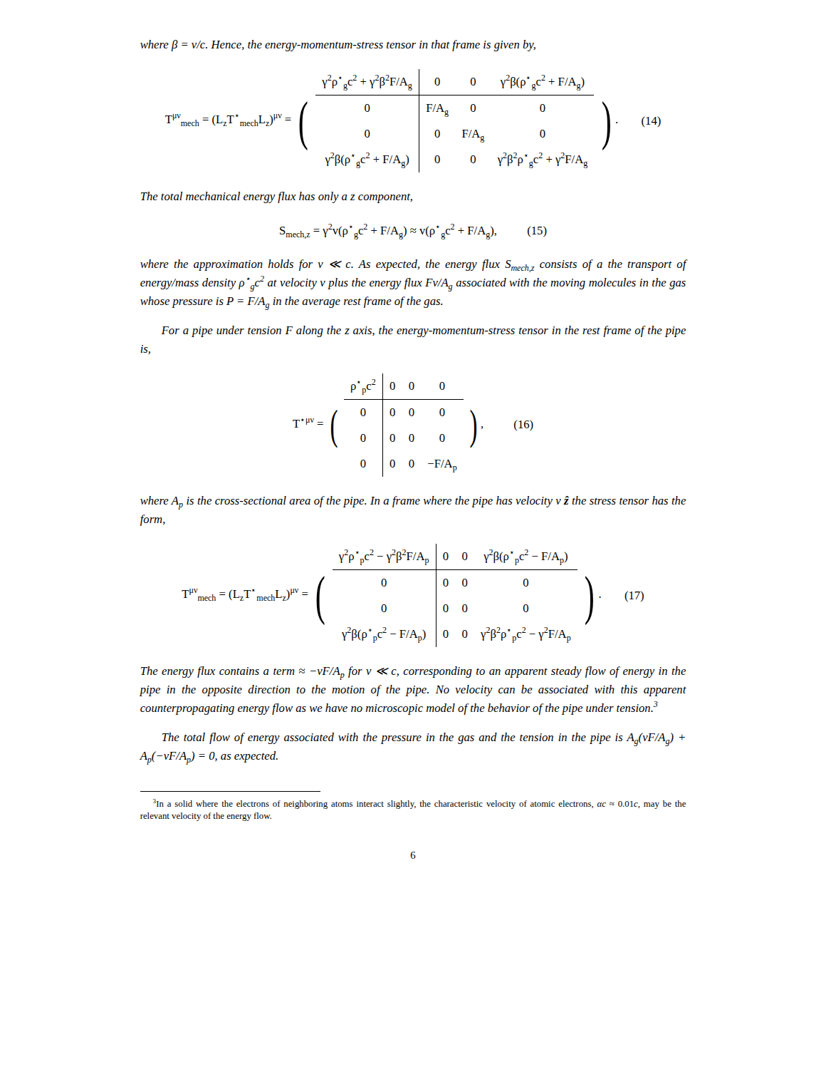where β = v/c. Hence, the energy-momentum-stress tensor in that frame is given by,
Tμνmech = (LzT⋆mechLz)μν = (
| γ 2 ρ ⋆ g c 2 + γ 2 β 2 F/A g | 0 | 0 | γ 2 β(ρ ⋆ g c 2 + F/A g ) |
| 0 | F/A g | 0 | 0 |
| 0 | 0 | F/A g | 0 |
| γ 2 β(ρ ⋆ g c 2 + F/A g ) | 0 | 0 | γ 2 β 2 ρ ⋆ g c 2 + γ 2 F/A g |
).
(14)
The total mechanical energy flux has only a z component,
Smech,z = γ2v(ρ⋆gc2 + F/Ag) ≈ v(ρ⋆gc2 + F/Ag),
(15)
where the approximation holds for v ≪ c. As expected, the energy flux Smech,z consists of a the transport of energy/mass density ρ⋆gc2 at velocity v plus the energy flux Fv/Ag associated with the moving molecules in the gas whose pressure is P = F/Ag in the average rest frame of the gas.
For a pipe under tension F along the z axis, the energy-momentum-stress tensor in the rest frame of the pipe is,
T⋆μν = (
| ρ ⋆ p c 2 | 0 | 0 | 0 |
| 0 | 0 | 0 | 0 |
| 0 | 0 | 0 | 0 |
| 0 | 0 | 0 | −F/A p |
),
(16)
where Ap is the cross-sectional area of the pipe. In a frame where the pipe has velocity v ẑ the stress tensor has the form,
Tμνmech = (LzT⋆mechLz)μν = (
| γ 2 ρ ⋆ p c 2 − γ 2 β 2 F/A p | 0 | 0 | γ 2 β(ρ ⋆ p c 2 − F/A p ) |
| 0 | 0 | 0 | 0 |
| 0 | 0 | 0 | 0 |
| γ 2 β(ρ ⋆ p c 2 − F/A p ) | 0 | 0 | γ 2 β 2 ρ ⋆ p c 2 − γ 2 F/A p |
).
(17)
The energy flux contains a term ≈ −vF/Ap for v ≪ c, corresponding to an apparent steady flow of energy in the pipe in the opposite direction to the motion of the pipe. No velocity can be associated with this apparent counterpropagating energy flow as we have no microscopic model of the behavior of the pipe under tension.3
The total flow of energy associated with the pressure in the gas and the tension in the pipe is Ag(vF/Ag) + Ap(−vF/Ap) = 0, as expected.
3In a solid where the electrons of neighboring atoms interact slightly, the characteristic velocity of atomic electrons, αc ≈ 0.01c, may be the relevant velocity of the energy flow.
6